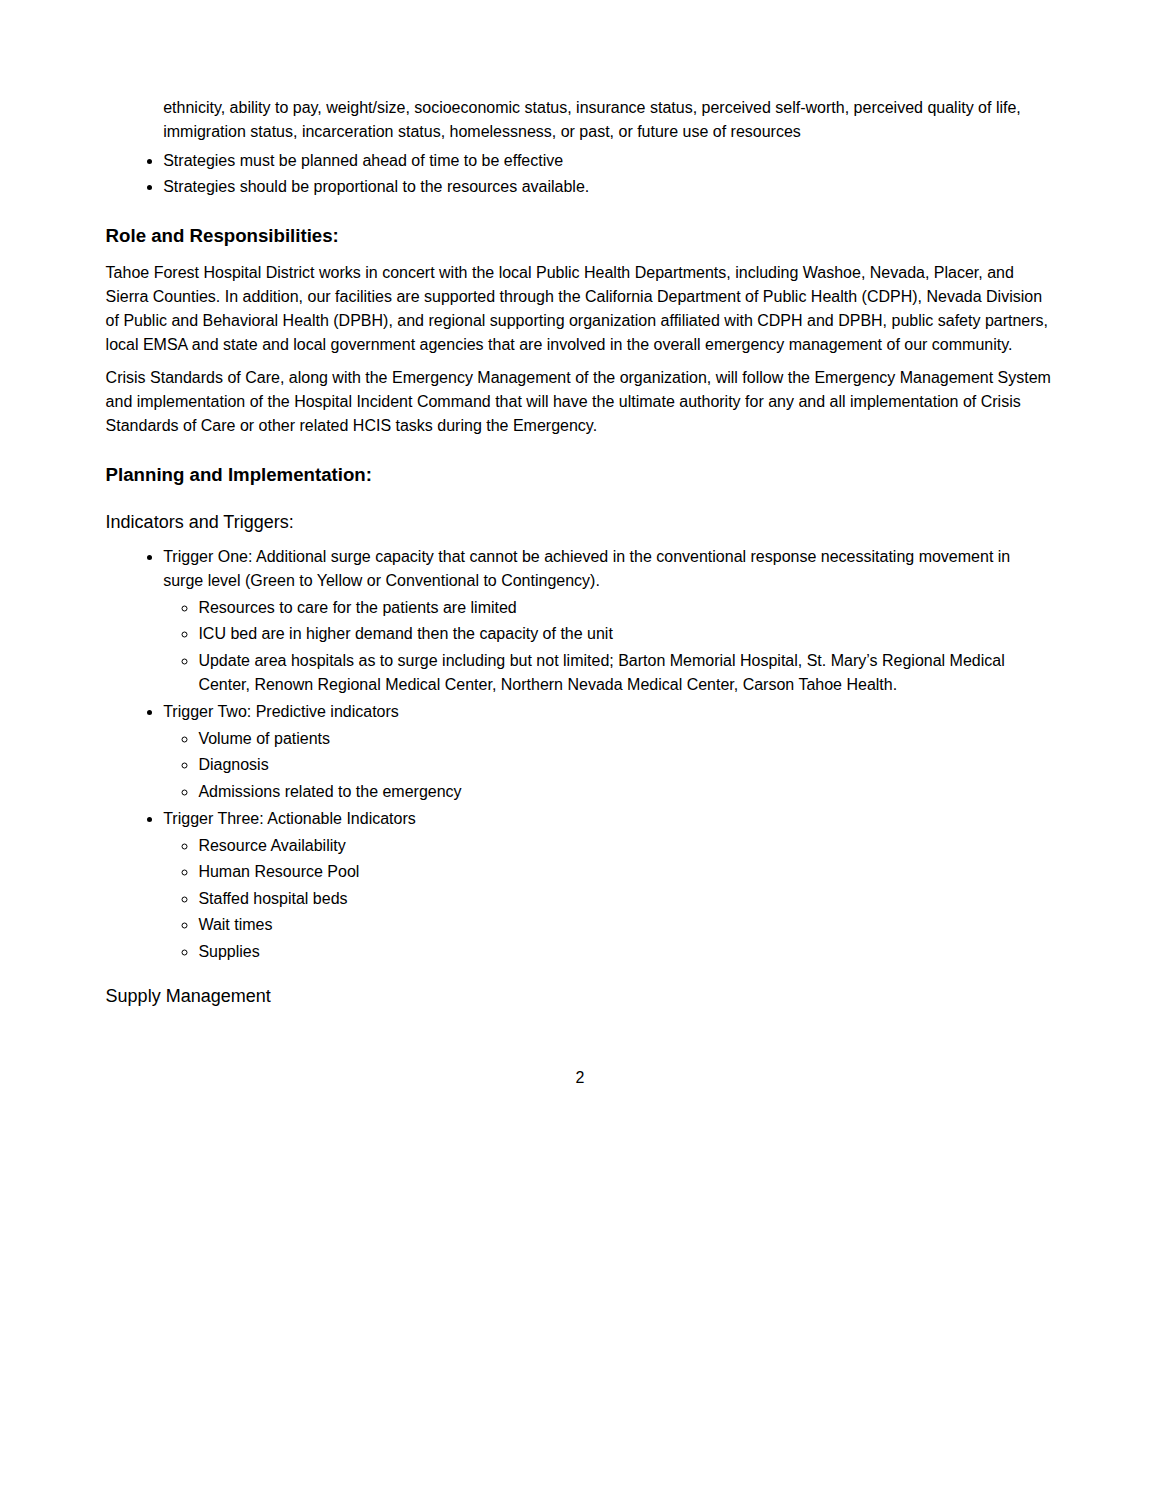ethnicity, ability to pay, weight/size, socioeconomic status, insurance status, perceived self-worth, perceived quality of life, immigration status, incarceration status, homelessness, or past, or future use of resources
Strategies must be planned ahead of time to be effective
Strategies should be proportional to the resources available.
Role and Responsibilities:
Tahoe Forest Hospital District works in concert with the local Public Health Departments, including Washoe, Nevada, Placer, and Sierra Counties. In addition, our facilities are supported through the California Department of Public Health (CDPH), Nevada Division of Public and Behavioral Health (DPBH), and regional supporting organization affiliated with CDPH and DPBH, public safety partners, local EMSA and state and local government agencies that are involved in the overall emergency management of our community.
Crisis Standards of Care, along with the Emergency Management of the organization, will follow the Emergency Management System and implementation of the Hospital Incident Command that will have the ultimate authority for any and all implementation of Crisis Standards of Care or other related HCIS tasks during the Emergency.
Planning and Implementation:
Indicators and Triggers:
Trigger One: Additional surge capacity that cannot be achieved in the conventional response necessitating movement in surge level (Green to Yellow or Conventional to Contingency).
Resources to care for the patients are limited
ICU bed are in higher demand then the capacity of the unit
Update area hospitals as to surge including but not limited; Barton Memorial Hospital, St. Mary’s Regional Medical Center, Renown Regional Medical Center, Northern Nevada Medical Center, Carson Tahoe Health.
Trigger Two: Predictive indicators
Volume of patients
Diagnosis
Admissions related to the emergency
Trigger Three: Actionable Indicators
Resource Availability
Human Resource Pool
Staffed hospital beds
Wait times
Supplies
Supply Management
2